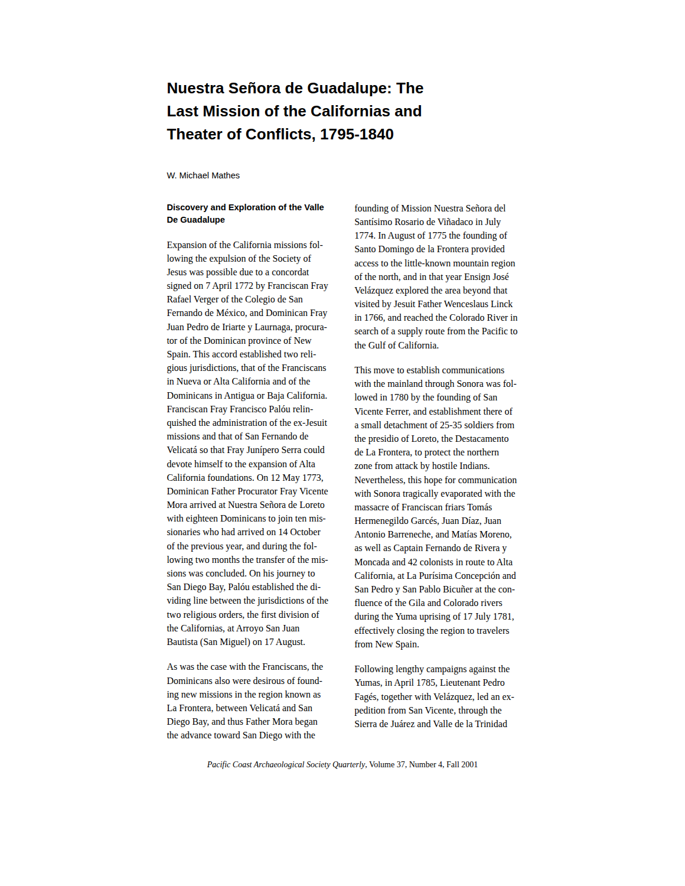Nuestra Señora de Guadalupe: The Last Mission of the Californias and Theater of Conflicts, 1795-1840
W. Michael Mathes
Discovery and Exploration of the Valle De Guadalupe
Expansion of the California missions following the expulsion of the Society of Jesus was possible due to a concordat signed on 7 April 1772 by Franciscan Fray Rafael Verger of the Colegio de San Fernando de México, and Dominican Fray Juan Pedro de Iriarte y Laurnaga, procurator of the Dominican province of New Spain. This accord established two religious jurisdictions, that of the Franciscans in Nueva or Alta California and of the Dominicans in Antigua or Baja California. Franciscan Fray Francisco Palóu relinquished the administration of the ex-Jesuit missions and that of San Fernando de Velicatá so that Fray Junípero Serra could devote himself to the expansion of Alta California foundations. On 12 May 1773, Dominican Father Procurator Fray Vicente Mora arrived at Nuestra Señora de Loreto with eighteen Dominicans to join ten missionaries who had arrived on 14 October of the previous year, and during the following two months the transfer of the missions was concluded. On his journey to San Diego Bay, Palóu established the dividing line between the jurisdictions of the two religious orders, the first division of the Californias, at Arroyo San Juan Bautista (San Miguel) on 17 August.
As was the case with the Franciscans, the Dominicans also were desirous of founding new missions in the region known as La Frontera, between Velicatá and San Diego Bay, and thus Father Mora began the advance toward San Diego with the founding of Mission Nuestra Señora del Santísimo Rosario de Viñadaco in July 1774. In August of 1775 the founding of Santo Domingo de la Frontera provided access to the little-known mountain region of the north, and in that year Ensign José Velázquez explored the area beyond that visited by Jesuit Father Wenceslaus Linck in 1766, and reached the Colorado River in search of a supply route from the Pacific to the Gulf of California.
This move to establish communications with the mainland through Sonora was followed in 1780 by the founding of San Vicente Ferrer, and establishment there of a small detachment of 25-35 soldiers from the presidio of Loreto, the Destacamento de La Frontera, to protect the northern zone from attack by hostile Indians. Nevertheless, this hope for communication with Sonora tragically evaporated with the massacre of Franciscan friars Tomás Hermenegildo Garcés, Juan Díaz, Juan Antonio Barreneche, and Matías Moreno, as well as Captain Fernando de Rivera y Moncada and 42 colonists in route to Alta California, at La Purísima Concepción and San Pedro y San Pablo Bicuñer at the confluence of the Gila and Colorado rivers during the Yuma uprising of 17 July 1781, effectively closing the region to travelers from New Spain.
Following lengthy campaigns against the Yumas, in April 1785, Lieutenant Pedro Fagés, together with Velázquez, led an expedition from San Vicente, through the Sierra de Juárez and Valle de la Trinidad
Pacific Coast Archaeological Society Quarterly, Volume 37, Number 4, Fall 2001